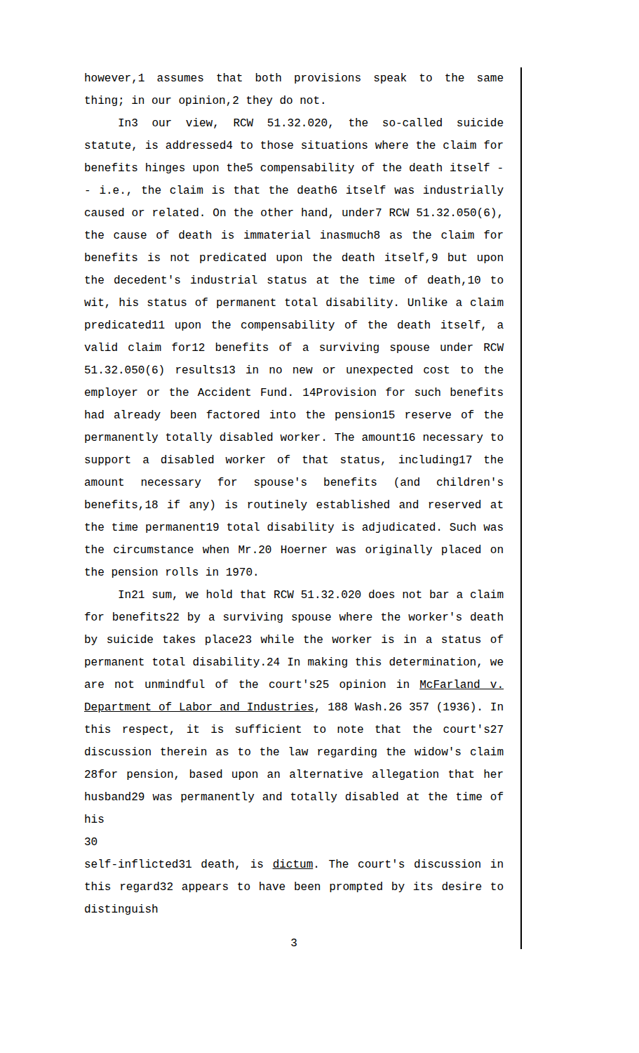however,1 assumes that both provisions speak to the same thing; in our opinion,2 they do not.
In3 our view, RCW 51.32.020, the so-called suicide statute, is addressed4 to those situations where the claim for benefits hinges upon the5 compensability of the death itself -- i.e., the claim is that the death6 itself was industrially caused or related. On the other hand, under7 RCW 51.32.050(6), the cause of death is immaterial inasmuch8 as the claim for benefits is not predicated upon the death itself,9 but upon the decedent's industrial status at the time of death,10 to wit, his status of permanent total disability. Unlike a claim predicated11 upon the compensability of the death itself, a valid claim for12 benefits of a surviving spouse under RCW 51.32.050(6) results13 in no new or unexpected cost to the employer or the Accident Fund. 14 Provision for such benefits had already been factored into the pension15 reserve of the permanently totally disabled worker. The amount16 necessary to support a disabled worker of that status, including17 the amount necessary for spouse's benefits (and children's benefits,18 if any) is routinely established and reserved at the time permanent19 total disability is adjudicated. Such was the circumstance when Mr.20 Hoerner was originally placed on the pension rolls in 1970.
In21 sum, we hold that RCW 51.32.020 does not bar a claim for benefits22 by a surviving spouse where the worker's death by suicide takes place23 while the worker is in a status of permanent total disability.24 In making this determination, we are not unmindful of the court's25 opinion in McFarland v. Department of Labor and Industries, 188 Wash.26 357 (1936). In this respect, it is sufficient to note that the court's27 discussion therein as to the law regarding the widow's claim 28for pension, based upon an alternative allegation that her husband29 was permanently and totally disabled at the time of his
30
self-inflicted31 death, is dictum. The court's discussion in this regard32 appears to have been prompted by its desire to distinguish
3